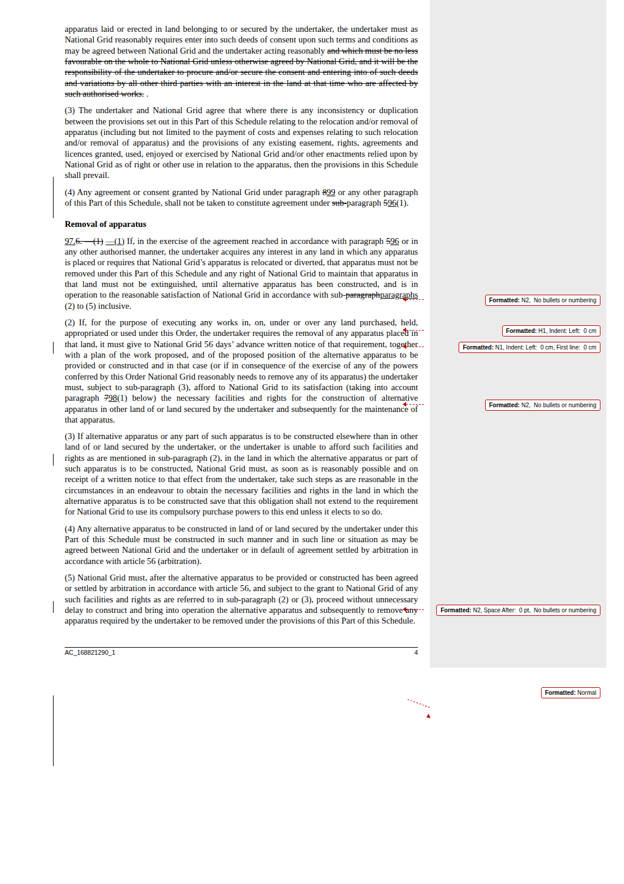apparatus laid or erected in land belonging to or secured by the undertaker, the undertaker must as National Grid reasonably requires enter into such deeds of consent upon such terms and conditions as may be agreed between National Grid and the undertaker acting reasonably and which must be no less favourable on the whole to National Grid unless otherwise agreed by National Grid, and it will be the responsibility of the undertaker to procure and/or secure the consent and entering into of such deeds and variations by all other third parties with an interest in the land at that time who are affected by such authorised works. .
(3) The undertaker and National Grid agree that where there is any inconsistency or duplication between the provisions set out in this Part of this Schedule relating to the relocation and/or removal of apparatus (including but not limited to the payment of costs and expenses relating to such relocation and/or removal of apparatus) and the provisions of any existing easement, rights, agreements and licences granted, used, enjoyed or exercised by National Grid and/or other enactments relied upon by National Grid as of right or other use in relation to the apparatus, then the provisions in this Schedule shall prevail.
(4) Any agreement or consent granted by National Grid under paragraph 899 or any other paragraph of this Part of this Schedule, shall not be taken to constitute agreement under sub-paragraph 596(1).
Removal of apparatus
97. 6. —(1) —(1) If, in the exercise of the agreement reached in accordance with paragraph 596 or in any other authorised manner, the undertaker acquires any interest in any land in which any apparatus is placed or requires that National Grid’s apparatus is relocated or diverted, that apparatus must not be removed under this Part of this Schedule and any right of National Grid to maintain that apparatus in that land must not be extinguished, until alternative apparatus has been constructed, and is in operation to the reasonable satisfaction of National Grid in accordance with sub-paragraph paragraphs (2) to (5) inclusive.
(2) If, for the purpose of executing any works in, on, under or over any land purchased, held, appropriated or used under this Order, the undertaker requires the removal of any apparatus placed in that land, it must give to National Grid 56 days’ advance written notice of that requirement, together with a plan of the work proposed, and of the proposed position of the alternative apparatus to be provided or constructed and in that case (or if in consequence of the exercise of any of the powers conferred by this Order National Grid reasonably needs to remove any of its apparatus) the undertaker must, subject to sub-paragraph (3), afford to National Grid to its satisfaction (taking into account paragraph 798(1) below) the necessary facilities and rights for the construction of alternative apparatus in other land of or land secured by the undertaker and subsequently for the maintenance of that apparatus.
(3) If alternative apparatus or any part of such apparatus is to be constructed elsewhere than in other land of or land secured by the undertaker, or the undertaker is unable to afford such facilities and rights as are mentioned in sub-paragraph (2), in the land in which the alternative apparatus or part of such apparatus is to be constructed, National Grid must, as soon as is reasonably possible and on receipt of a written notice to that effect from the undertaker, take such steps as are reasonable in the circumstances in an endeavour to obtain the necessary facilities and rights in the land in which the alternative apparatus is to be constructed save that this obligation shall not extend to the requirement for National Grid to use its compulsory purchase powers to this end unless it elects to so do.
(4) Any alternative apparatus to be constructed in land of or land secured by the undertaker under this Part of this Schedule must be constructed in such manner and in such line or situation as may be agreed between National Grid and the undertaker or in default of agreement settled by arbitration in accordance with article 56 (arbitration).
(5) National Grid must, after the alternative apparatus to be provided or constructed has been agreed or settled by arbitration in accordance with article 56, and subject to the grant to National Grid of any such facilities and rights as are referred to in sub-paragraph (2) or (3), proceed without unnecessary delay to construct and bring into operation the alternative apparatus and subsequently to remove any apparatus required by the undertaker to be removed under the provisions of this Part of this Schedule.
Formatted: N2, No bullets or numbering
Formatted: H1, Indent: Left: 0 cm
Formatted: N1, Indent: Left: 0 cm, First line: 0 cm
Formatted: N2, No bullets or numbering
Formatted: N2, Space After: 0 pt, No bullets or numbering
Formatted: Normal
AC_168821290_1 4